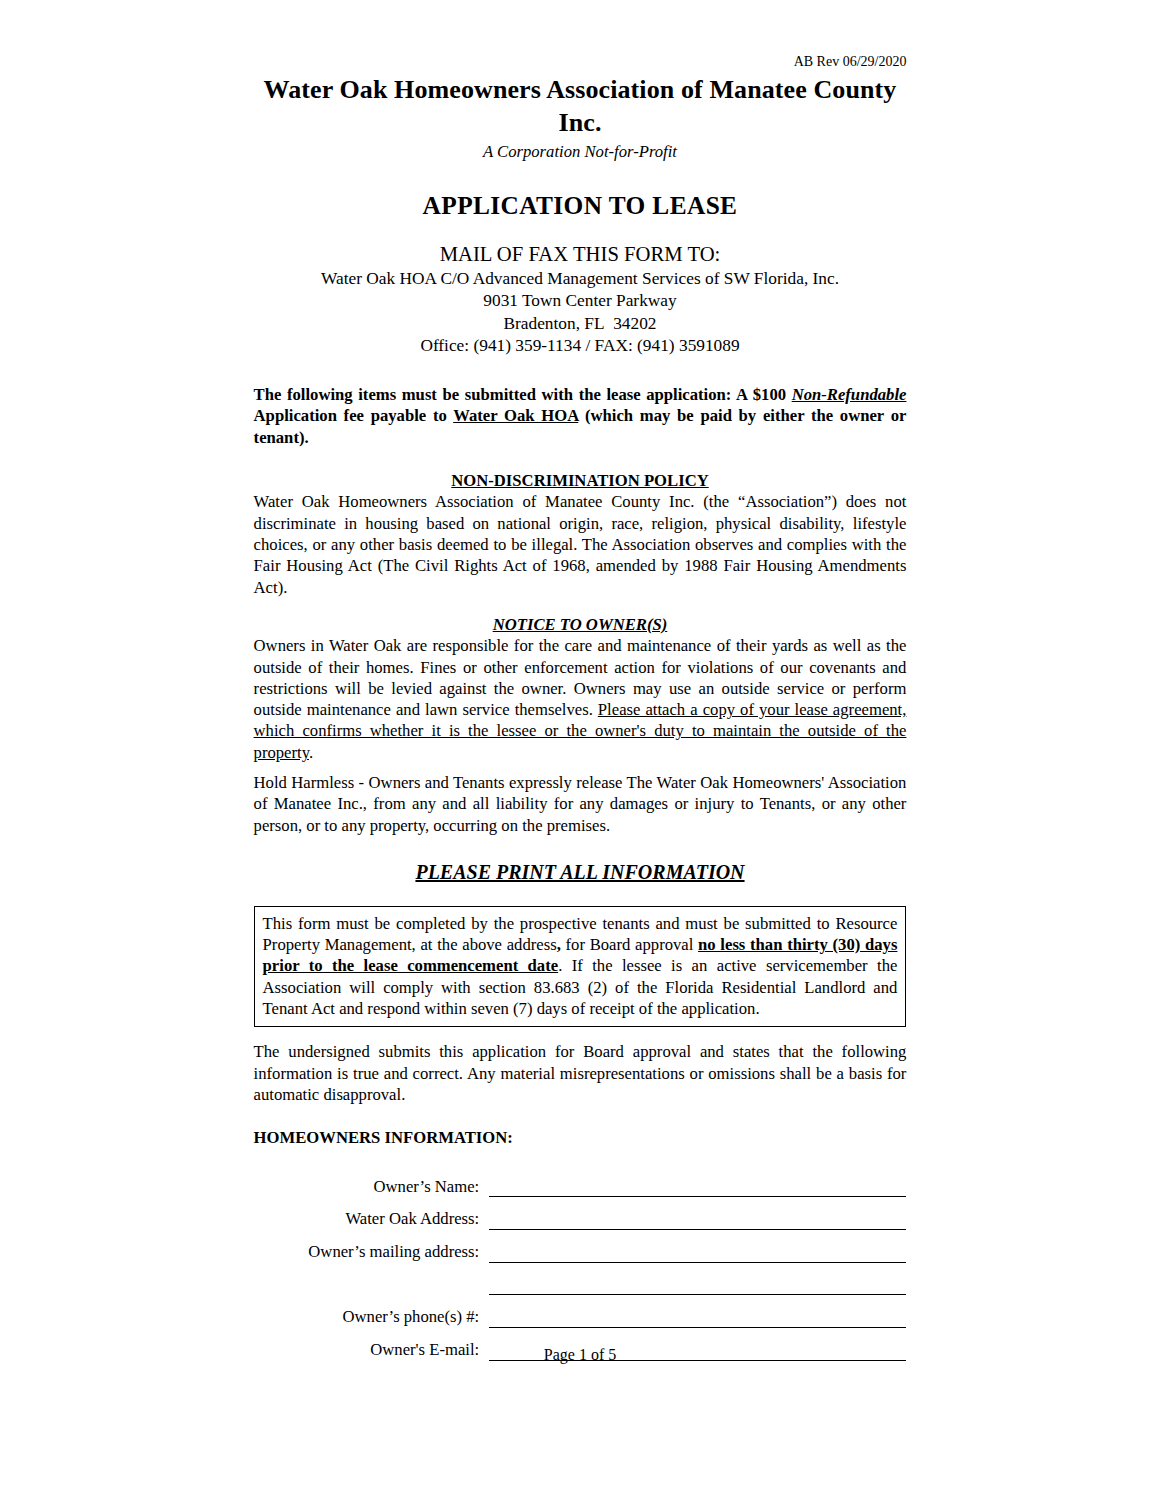AB Rev 06/29/2020
Water Oak Homeowners Association of Manatee County Inc.
A Corporation Not-for-Profit
APPLICATION TO LEASE
MAIL OF FAX THIS FORM TO:
Water Oak HOA C/O Advanced Management Services of SW Florida, Inc.
9031 Town Center Parkway
Bradenton, FL 34202
Office: (941) 359-1134 / FAX: (941) 3591089
The following items must be submitted with the lease application: A $100 Non-Refundable Application fee payable to Water Oak HOA (which may be paid by either the owner or tenant).
NON-DISCRIMINATION POLICY
Water Oak Homeowners Association of Manatee County Inc. (the “Association”) does not discriminate in housing based on national origin, race, religion, physical disability, lifestyle choices, or any other basis deemed to be illegal. The Association observes and complies with the Fair Housing Act (The Civil Rights Act of 1968, amended by 1988 Fair Housing Amendments Act).
NOTICE TO OWNER(S)
Owners in Water Oak are responsible for the care and maintenance of their yards as well as the outside of their homes. Fines or other enforcement action for violations of our covenants and restrictions will be levied against the owner. Owners may use an outside service or perform outside maintenance and lawn service themselves. Please attach a copy of your lease agreement, which confirms whether it is the lessee or the owner's duty to maintain the outside of the property.
Hold Harmless - Owners and Tenants expressly release The Water Oak Homeowners' Association of Manatee Inc., from any and all liability for any damages or injury to Tenants, or any other person, or to any property, occurring on the premises.
PLEASE PRINT ALL INFORMATION
This form must be completed by the prospective tenants and must be submitted to Resource Property Management, at the above address, for Board approval no less than thirty (30) days prior to the lease commencement date. If the lessee is an active servicemember the Association will comply with section 83.683 (2) of the Florida Residential Landlord and Tenant Act and respond within seven (7) days of receipt of the application.
The undersigned submits this application for Board approval and states that the following information is true and correct. Any material misrepresentations or omissions shall be a basis for automatic disapproval.
HOMEOWNERS INFORMATION:
| Owner’s Name: | |
| Water Oak Address: | |
| Owner’s mailing address: | |
| Owner’s phone(s) #: | |
| Owner's E-mail: | |
Page 1 of 5